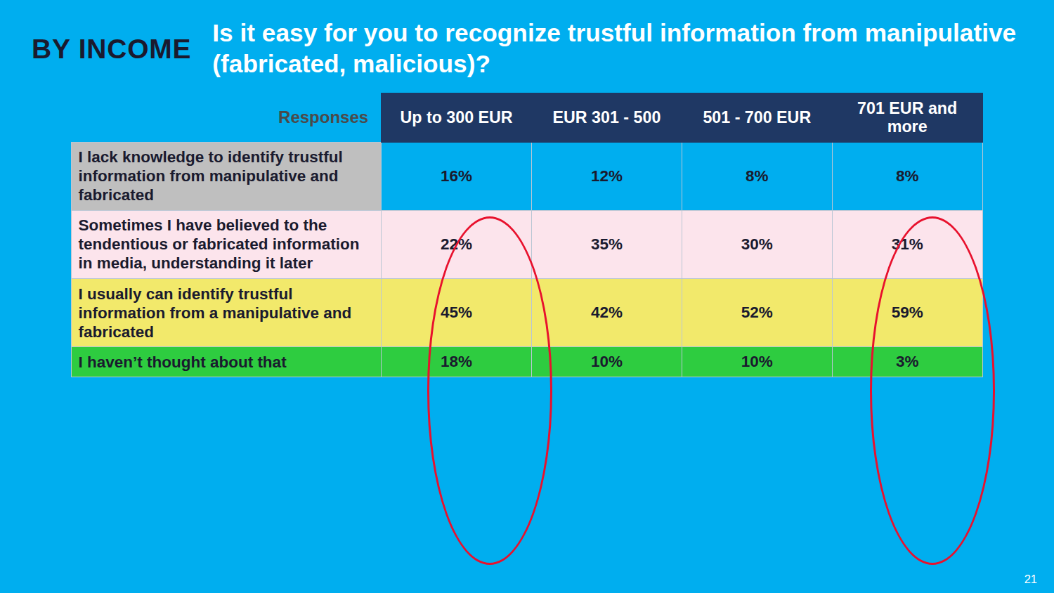BY INCOME
Is it easy for you to recognize trustful information from manipulative (fabricated, malicious)?
| Responses | Up to 300 EUR | EUR 301 - 500 | 501 - 700 EUR | 701 EUR and more |
| --- | --- | --- | --- | --- |
| I lack knowledge to identify trustful information from manipulative and fabricated | 16% | 12% | 8% | 8% |
| Sometimes I have believed to the tendentious or fabricated information in media, understanding it later | 22% | 35% | 30% | 31% |
| I usually can identify trustful information from a manipulative and fabricated | 45% | 42% | 52% | 59% |
| I haven’t thought about that | 18% | 10% | 10% | 3% |
21